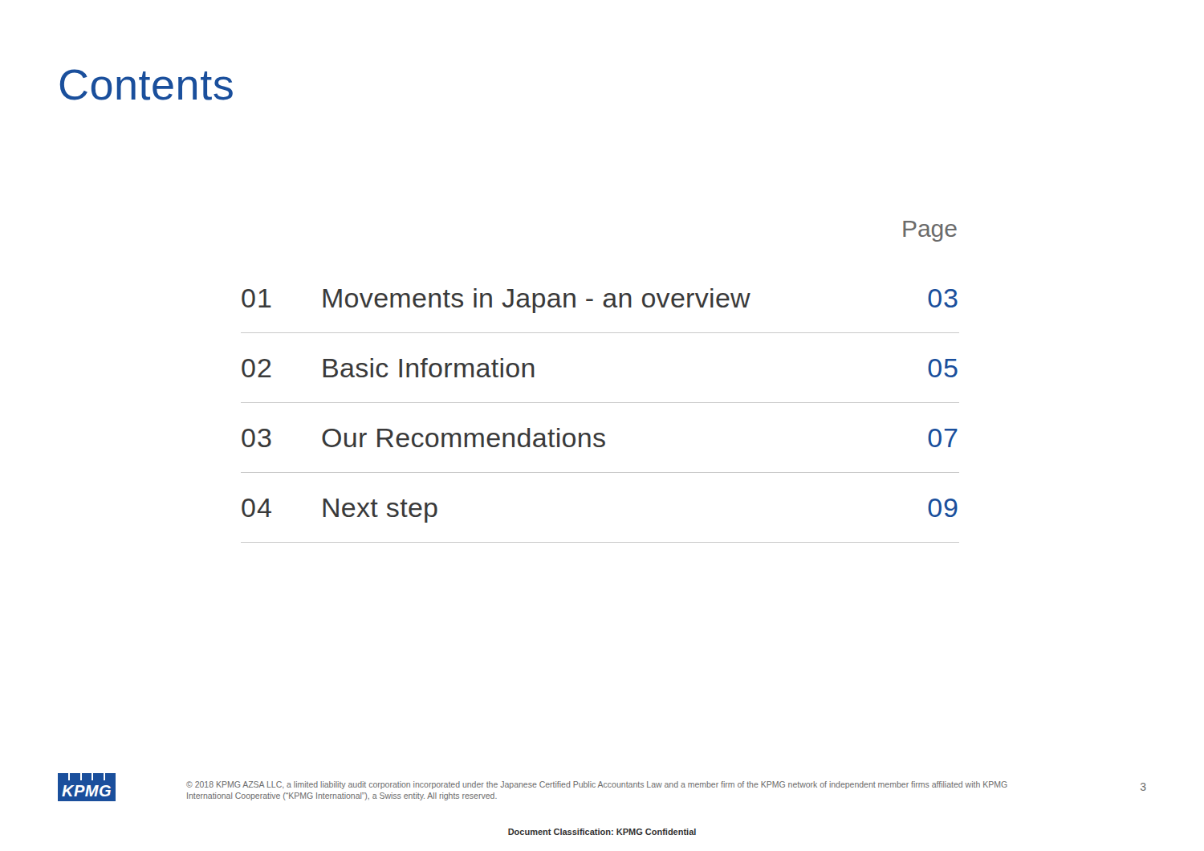Contents
Page
| 01 | Movements in Japan - an overview | 03 |
| 02 | Basic Information | 05 |
| 03 | Our Recommendations | 07 |
| 04 | Next step | 09 |
KPMG
© 2018 KPMG AZSA LLC, a limited liability audit corporation incorporated under the Japanese Certified Public Accountants Law and a member firm of the KPMG network of independent member firms affiliated with KPMG International Cooperative (“KPMG International”), a Swiss entity. All rights reserved.
3
Document Classification: KPMG Confidential